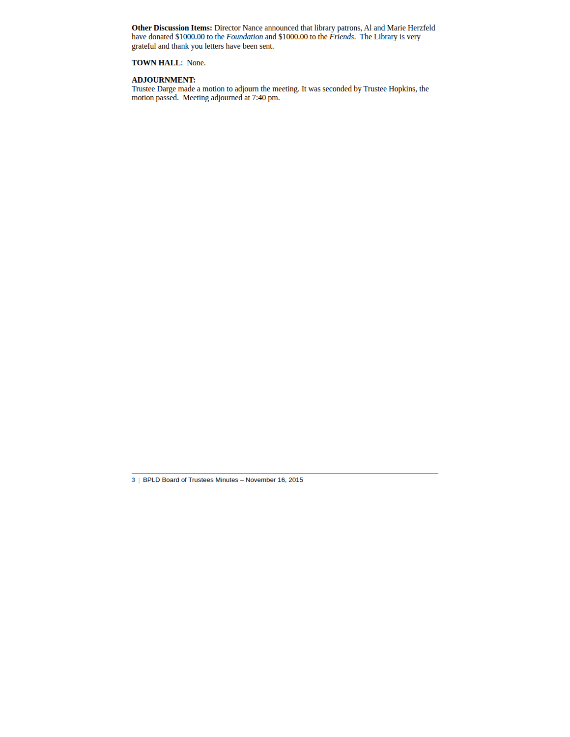Other Discussion Items: Director Nance announced that library patrons, Al and Marie Herzfeld have donated $1000.00 to the Foundation and $1000.00 to the Friends. The Library is very grateful and thank you letters have been sent.
TOWN HALL: None.
ADJOURNMENT:
Trustee Darge made a motion to adjourn the meeting. It was seconded by Trustee Hopkins, the motion passed. Meeting adjourned at 7:40 pm.
3|BPLD Board of Trustees Minutes – November 16, 2015